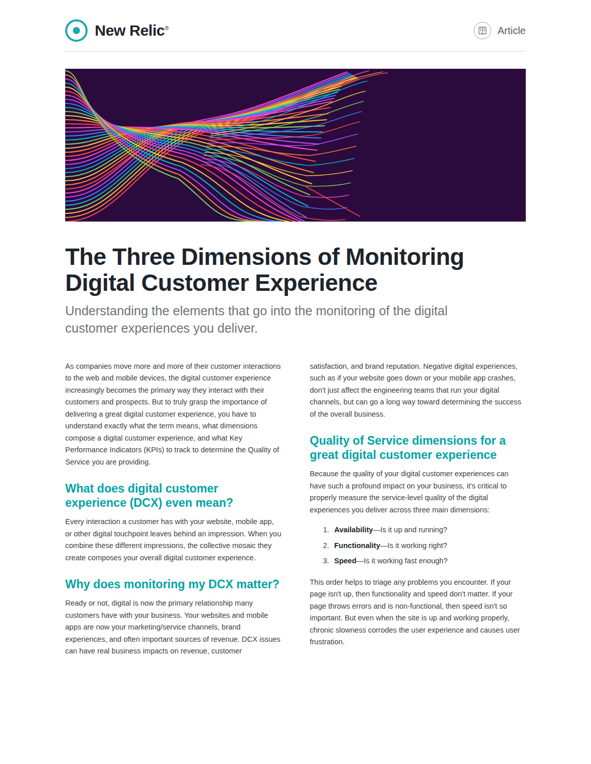New Relic®
Article
The Three Dimensions of Monitoring Digital Customer Experience
Understanding the elements that go into the monitoring of the digital customer experiences you deliver.
As companies move more and more of their customer interactions to the web and mobile devices, the digital customer experience increasingly becomes the primary way they interact with their customers and prospects. But to truly grasp the importance of delivering a great digital customer experience, you have to understand exactly what the term means, what dimensions compose a digital customer experience, and what Key Performance Indicators (KPIs) to track to determine the Quality of Service you are providing.
What does digital customer experience (DCX) even mean?
Every interaction a customer has with your website, mobile app, or other digital touchpoint leaves behind an impression. When you combine these different impressions, the collective mosaic they create composes your overall digital customer experience.
Why does monitoring my DCX matter?
Ready or not, digital is now the primary relationship many customers have with your business. Your websites and mobile apps are now your marketing/service channels, brand experiences, and often important sources of revenue. DCX issues can have real business impacts on revenue, customer satisfaction, and brand reputation. Negative digital experiences, such as if your website goes down or your mobile app crashes, don't just affect the engineering teams that run your digital channels, but can go a long way toward determining the success of the overall business.
Quality of Service dimensions for a great digital customer experience
Because the quality of your digital customer experiences can have such a profound impact on your business, it's critical to properly measure the service-level quality of the digital experiences you deliver across three main dimensions:
Availability—Is it up and running?
Functionality—Is it working right?
Speed—Is it working fast enough?
This order helps to triage any problems you encounter. If your page isn't up, then functionality and speed don't matter. If your page throws errors and is non-functional, then speed isn't so important. But even when the site is up and working properly, chronic slowness corrodes the user experience and causes user frustration.